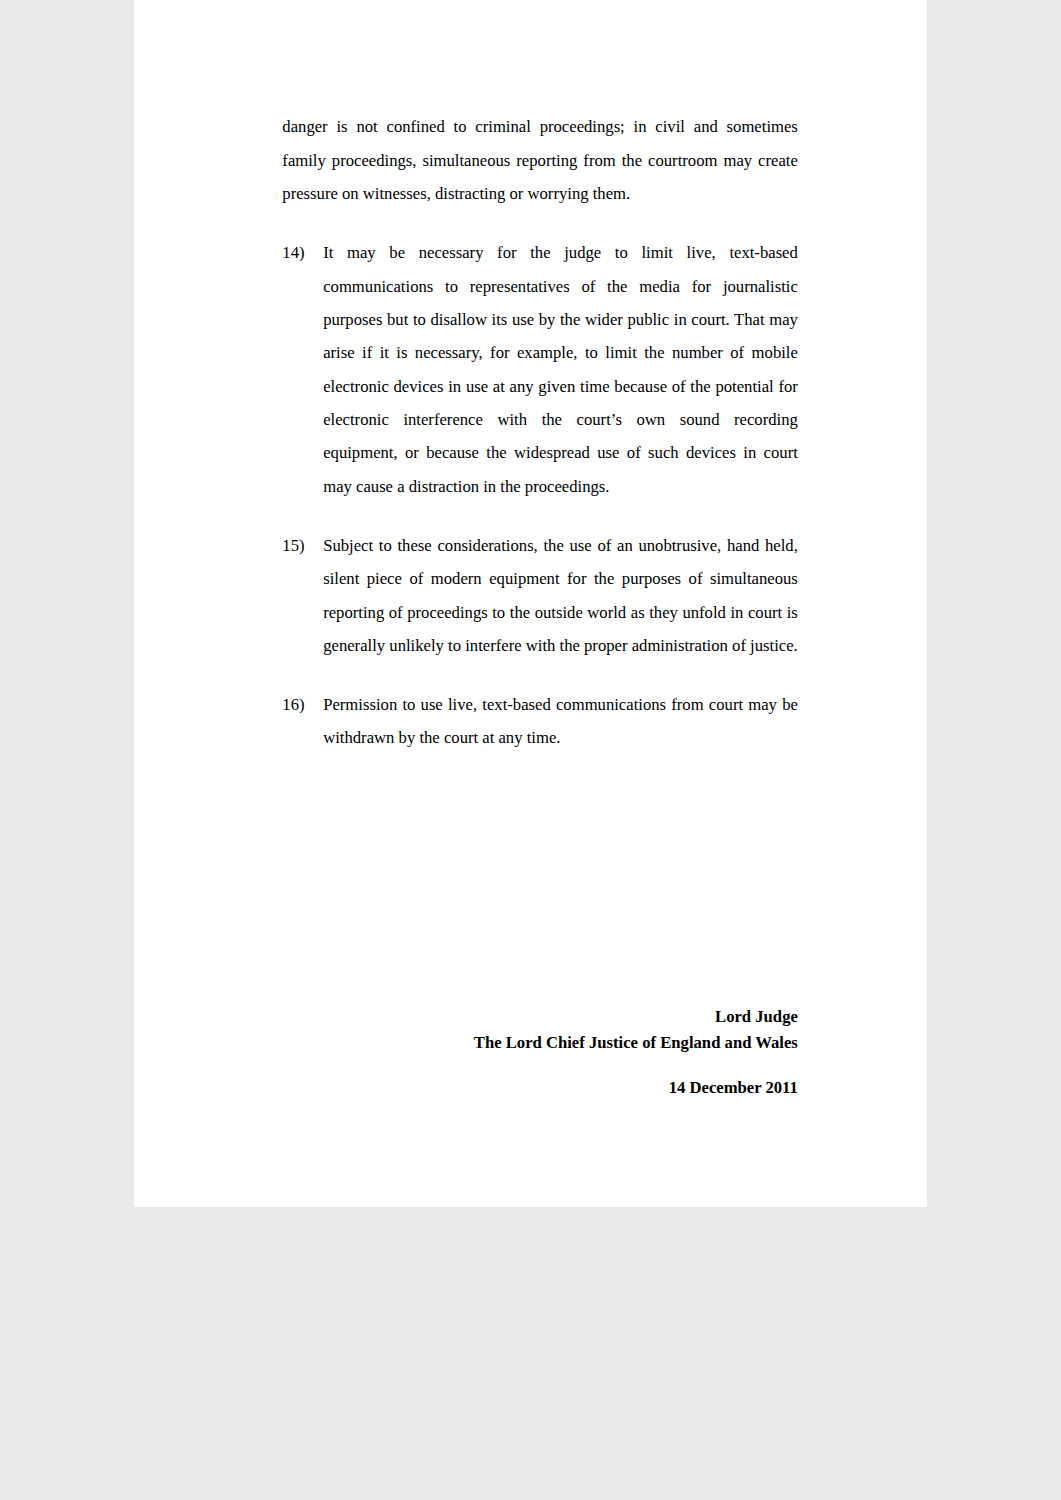danger is not confined to criminal proceedings; in civil and sometimes family proceedings, simultaneous reporting from the courtroom may create pressure on witnesses, distracting or worrying them.
14) It may be necessary for the judge to limit live, text-based communications to representatives of the media for journalistic purposes but to disallow its use by the wider public in court. That may arise if it is necessary, for example, to limit the number of mobile electronic devices in use at any given time because of the potential for electronic interference with the court’s own sound recording equipment, or because the widespread use of such devices in court may cause a distraction in the proceedings.
15) Subject to these considerations, the use of an unobtrusive, hand held, silent piece of modern equipment for the purposes of simultaneous reporting of proceedings to the outside world as they unfold in court is generally unlikely to interfere with the proper administration of justice.
16) Permission to use live, text-based communications from court may be withdrawn by the court at any time.
Lord Judge
The Lord Chief Justice of England and Wales
14 December 2011